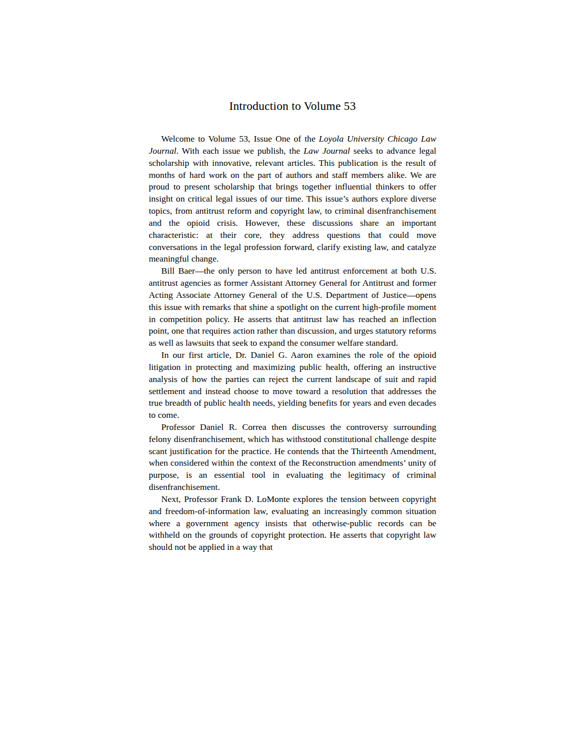Introduction to Volume 53
Welcome to Volume 53, Issue One of the Loyola University Chicago Law Journal. With each issue we publish, the Law Journal seeks to advance legal scholarship with innovative, relevant articles. This publication is the result of months of hard work on the part of authors and staff members alike. We are proud to present scholarship that brings together influential thinkers to offer insight on critical legal issues of our time. This issue’s authors explore diverse topics, from antitrust reform and copyright law, to criminal disenfranchisement and the opioid crisis. However, these discussions share an important characteristic: at their core, they address questions that could move conversations in the legal profession forward, clarify existing law, and catalyze meaningful change.
Bill Baer—the only person to have led antitrust enforcement at both U.S. antitrust agencies as former Assistant Attorney General for Antitrust and former Acting Associate Attorney General of the U.S. Department of Justice—opens this issue with remarks that shine a spotlight on the current high-profile moment in competition policy. He asserts that antitrust law has reached an inflection point, one that requires action rather than discussion, and urges statutory reforms as well as lawsuits that seek to expand the consumer welfare standard.
In our first article, Dr. Daniel G. Aaron examines the role of the opioid litigation in protecting and maximizing public health, offering an instructive analysis of how the parties can reject the current landscape of suit and rapid settlement and instead choose to move toward a resolution that addresses the true breadth of public health needs, yielding benefits for years and even decades to come.
Professor Daniel R. Correa then discusses the controversy surrounding felony disenfranchisement, which has withstood constitutional challenge despite scant justification for the practice. He contends that the Thirteenth Amendment, when considered within the context of the Reconstruction amendments’ unity of purpose, is an essential tool in evaluating the legitimacy of criminal disenfranchisement.
Next, Professor Frank D. LoMonte explores the tension between copyright and freedom-of-information law, evaluating an increasingly common situation where a government agency insists that otherwise-public records can be withheld on the grounds of copyright protection. He asserts that copyright law should not be applied in a way that